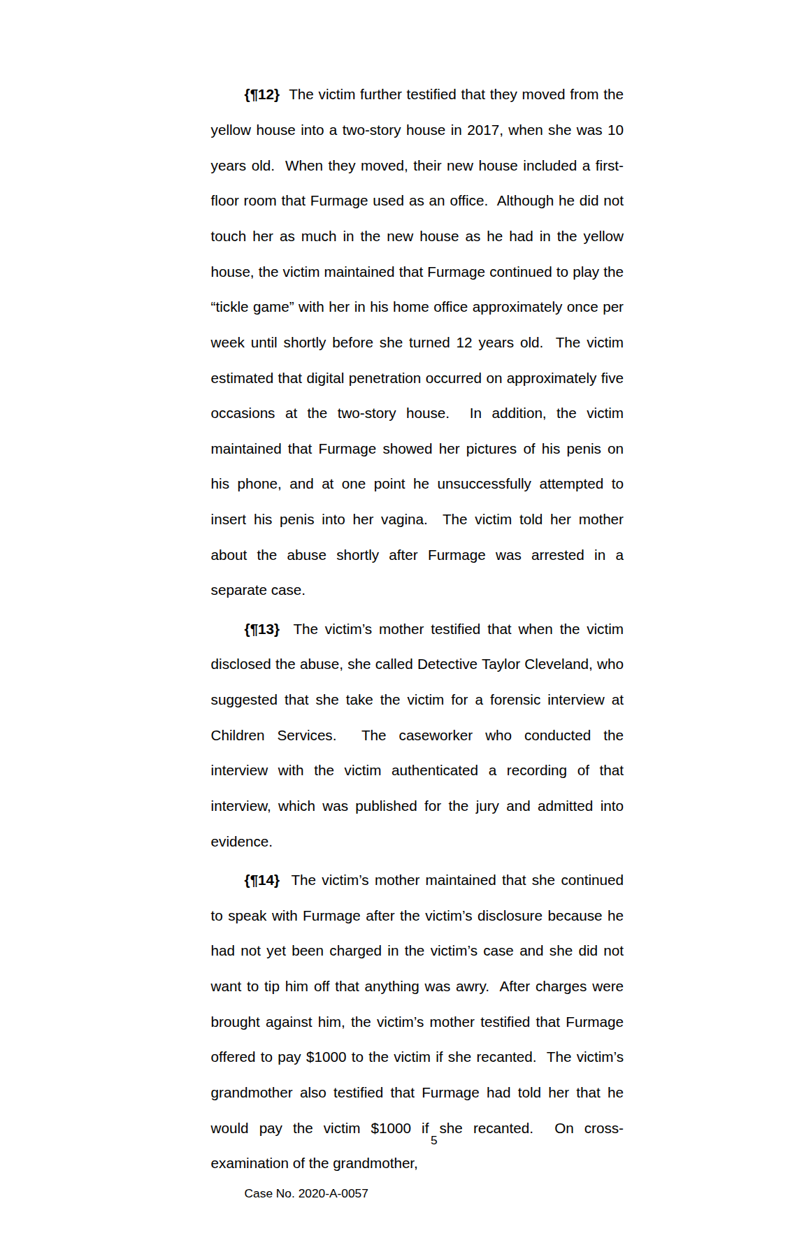{¶12} The victim further testified that they moved from the yellow house into a two-story house in 2017, when she was 10 years old. When they moved, their new house included a first-floor room that Furmage used as an office. Although he did not touch her as much in the new house as he had in the yellow house, the victim maintained that Furmage continued to play the “tickle game” with her in his home office approximately once per week until shortly before she turned 12 years old. The victim estimated that digital penetration occurred on approximately five occasions at the two-story house. In addition, the victim maintained that Furmage showed her pictures of his penis on his phone, and at one point he unsuccessfully attempted to insert his penis into her vagina. The victim told her mother about the abuse shortly after Furmage was arrested in a separate case.
{¶13} The victim’s mother testified that when the victim disclosed the abuse, she called Detective Taylor Cleveland, who suggested that she take the victim for a forensic interview at Children Services. The caseworker who conducted the interview with the victim authenticated a recording of that interview, which was published for the jury and admitted into evidence.
{¶14} The victim’s mother maintained that she continued to speak with Furmage after the victim’s disclosure because he had not yet been charged in the victim’s case and she did not want to tip him off that anything was awry. After charges were brought against him, the victim’s mother testified that Furmage offered to pay $1000 to the victim if she recanted. The victim’s grandmother also testified that Furmage had told her that he would pay the victim $1000 if she recanted. On cross-examination of the grandmother,
5
Case No. 2020-A-0057